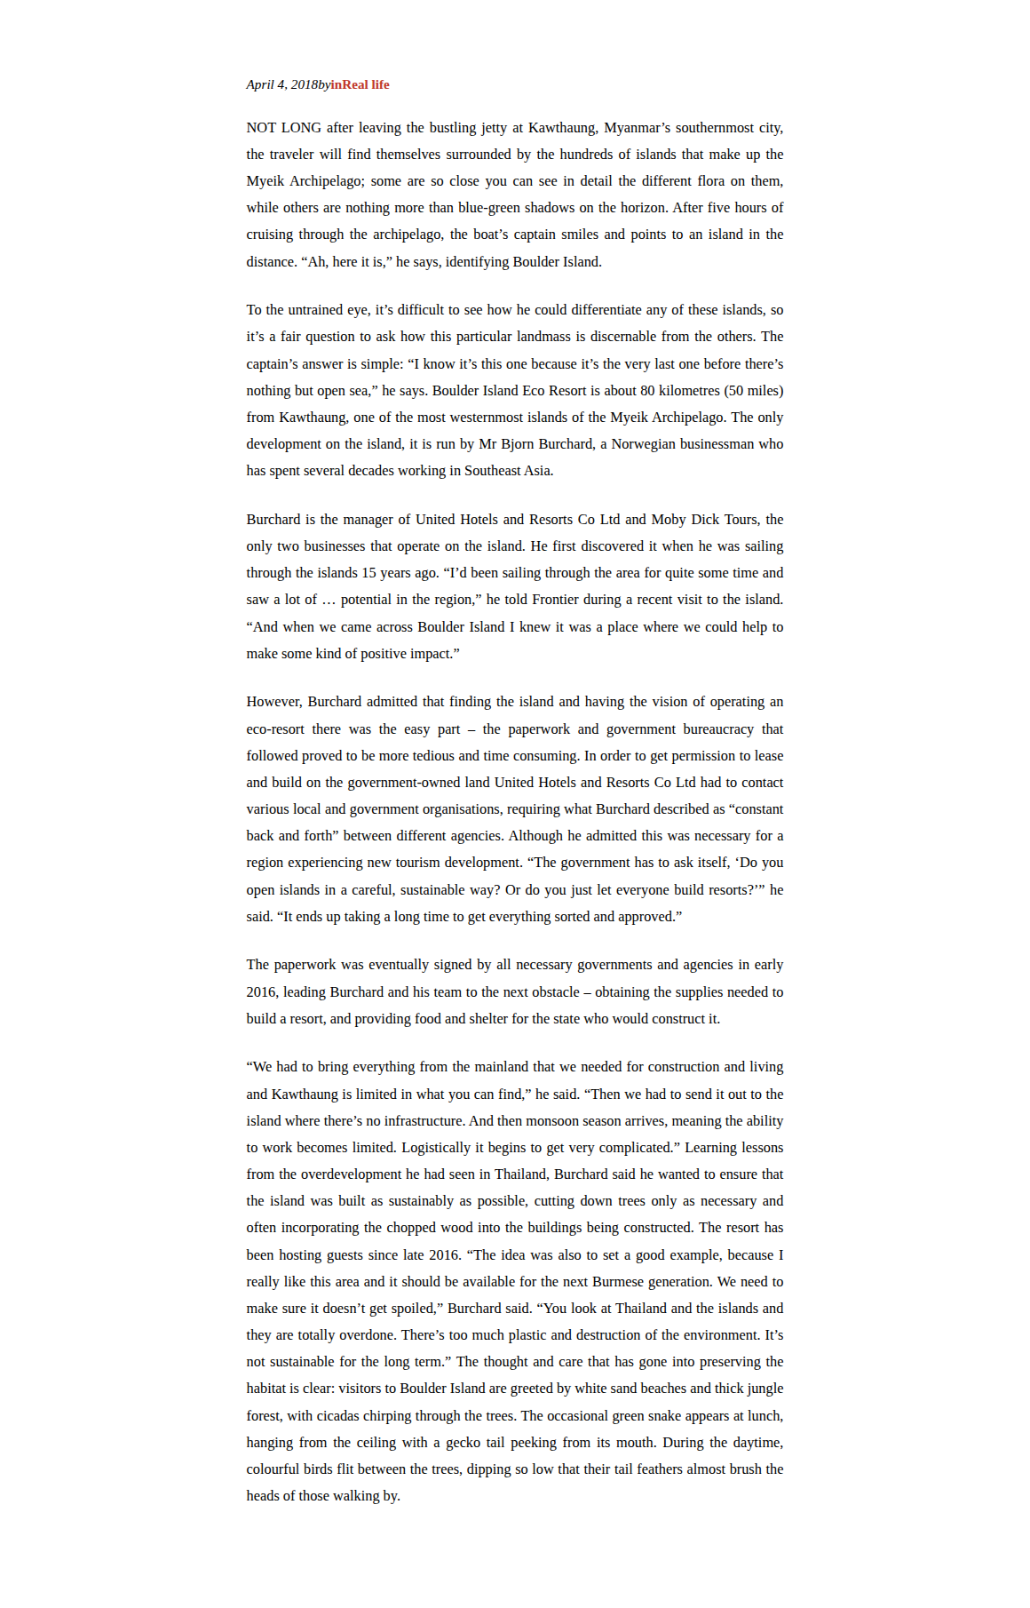April 4, 2018byin Real life
NOT LONG after leaving the bustling jetty at Kawthaung, Myanmar’s southernmost city, the traveler will find themselves surrounded by the hundreds of islands that make up the Myeik Archipelago; some are so close you can see in detail the different flora on them, while others are nothing more than blue-green shadows on the horizon. After five hours of cruising through the archipelago, the boat’s captain smiles and points to an island in the distance. “Ah, here it is,” he says, identifying Boulder Island.
To the untrained eye, it’s difficult to see how he could differentiate any of these islands, so it’s a fair question to ask how this particular landmass is discernable from the others. The captain’s answer is simple: “I know it’s this one because it’s the very last one before there’s nothing but open sea,” he says. Boulder Island Eco Resort is about 80 kilometres (50 miles) from Kawthaung, one of the most westernmost islands of the Myeik Archipelago. The only development on the island, it is run by Mr Bjorn Burchard, a Norwegian businessman who has spent several decades working in Southeast Asia.
Burchard is the manager of United Hotels and Resorts Co Ltd and Moby Dick Tours, the only two businesses that operate on the island. He first discovered it when he was sailing through the islands 15 years ago. “I’d been sailing through the area for quite some time and saw a lot of … potential in the region,” he told Frontier during a recent visit to the island. “And when we came across Boulder Island I knew it was a place where we could help to make some kind of positive impact.”
However, Burchard admitted that finding the island and having the vision of operating an eco-resort there was the easy part – the paperwork and government bureaucracy that followed proved to be more tedious and time consuming. In order to get permission to lease and build on the government-owned land United Hotels and Resorts Co Ltd had to contact various local and government organisations, requiring what Burchard described as “constant back and forth” between different agencies. Although he admitted this was necessary for a region experiencing new tourism development. “The government has to ask itself, ‘Do you open islands in a careful, sustainable way? Or do you just let everyone build resorts?’” he said. “It ends up taking a long time to get everything sorted and approved.”
The paperwork was eventually signed by all necessary governments and agencies in early 2016, leading Burchard and his team to the next obstacle – obtaining the supplies needed to build a resort, and providing food and shelter for the state who would construct it.
“We had to bring everything from the mainland that we needed for construction and living and Kawthaung is limited in what you can find,” he said. “Then we had to send it out to the island where there’s no infrastructure. And then monsoon season arrives, meaning the ability to work becomes limited. Logistically it begins to get very complicated.” Learning lessons from the overdevelopment he had seen in Thailand, Burchard said he wanted to ensure that the island was built as sustainably as possible, cutting down trees only as necessary and often incorporating the chopped wood into the buildings being constructed. The resort has been hosting guests since late 2016. “The idea was also to set a good example, because I really like this area and it should be available for the next Burmese generation. We need to make sure it doesn’t get spoiled,” Burchard said. “You look at Thailand and the islands and they are totally overdone. There’s too much plastic and destruction of the environment. It’s not sustainable for the long term.” The thought and care that has gone into preserving the habitat is clear: visitors to Boulder Island are greeted by white sand beaches and thick jungle forest, with cicadas chirping through the trees. The occasional green snake appears at lunch, hanging from the ceiling with a gecko tail peeking from its mouth. During the daytime, colourful birds flit between the trees, dipping so low that their tail feathers almost brush the heads of those walking by.